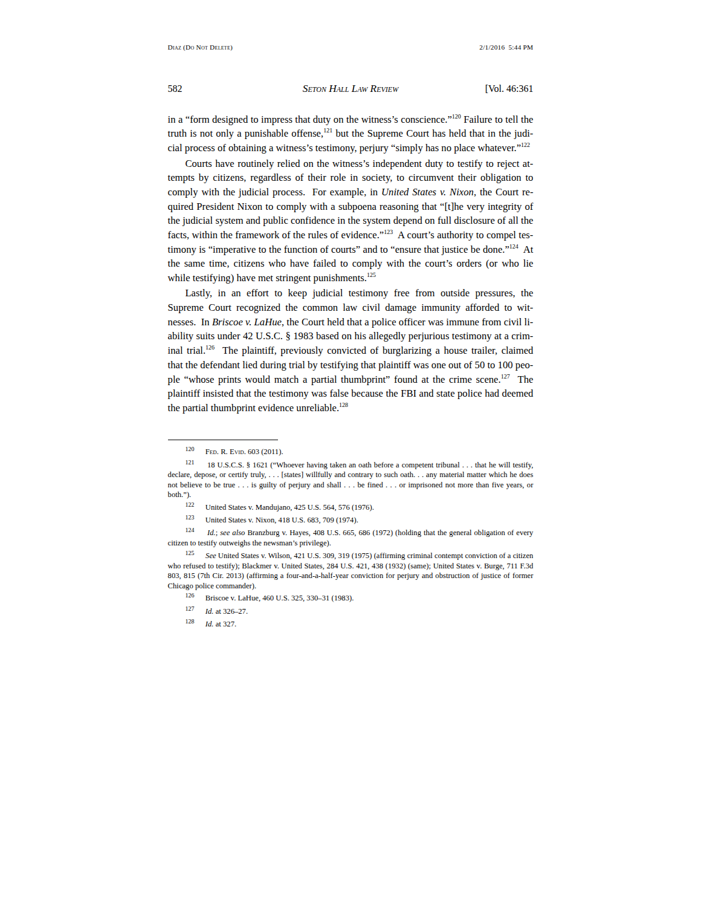Diaz (Do Not Delete) 2/1/2016 5:44 PM
582 Seton Hall Law Review [Vol. 46:361
in a “form designed to impress that duty on the witness’s conscience.”120 Failure to tell the truth is not only a punishable offense,121 but the Supreme Court has held that in the judicial process of obtaining a witness’s testimony, perjury “simply has no place whatever.”122
Courts have routinely relied on the witness’s independent duty to testify to reject attempts by citizens, regardless of their role in society, to circumvent their obligation to comply with the judicial process. For example, in United States v. Nixon, the Court required President Nixon to comply with a subpoena reasoning that “[t]he very integrity of the judicial system and public confidence in the system depend on full disclosure of all the facts, within the framework of the rules of evidence.”123 A court’s authority to compel testimony is “imperative to the function of courts” and to “ensure that justice be done.”124 At the same time, citizens who have failed to comply with the court’s orders (or who lie while testifying) have met stringent punishments.125
Lastly, in an effort to keep judicial testimony free from outside pressures, the Supreme Court recognized the common law civil damage immunity afforded to witnesses. In Briscoe v. LaHue, the Court held that a police officer was immune from civil liability suits under 42 U.S.C. § 1983 based on his allegedly perjurious testimony at a criminal trial.126 The plaintiff, previously convicted of burglarizing a house trailer, claimed that the defendant lied during trial by testifying that plaintiff was one out of 50 to 100 people “whose prints would match a partial thumbprint” found at the crime scene.127 The plaintiff insisted that the testimony was false because the FBI and state police had deemed the partial thumbprint evidence unreliable.128
120 Fed. R. Evid. 603 (2011).
121 18 U.S.C.S. § 1621 (“Whoever having taken an oath before a competent tribunal . . . that he will testify, declare, depose, or certify truly, . . . [states] willfully and contrary to such oath. . . any material matter which he does not believe to be true . . . is guilty of perjury and shall . . . be fined . . . or imprisoned not more than five years, or both.”).
122 United States v. Mandujano, 425 U.S. 564, 576 (1976).
123 United States v. Nixon, 418 U.S. 683, 709 (1974).
124 Id.; see also Branzburg v. Hayes, 408 U.S. 665, 686 (1972) (holding that the general obligation of every citizen to testify outweighs the newsman’s privilege).
125 See United States v. Wilson, 421 U.S. 309, 319 (1975) (affirming criminal contempt conviction of a citizen who refused to testify); Blackmer v. United States, 284 U.S. 421, 438 (1932) (same); United States v. Burge, 711 F.3d 803, 815 (7th Cir. 2013) (affirming a four-and-a-half-year conviction for perjury and obstruction of justice of former Chicago police commander).
126 Briscoe v. LaHue, 460 U.S. 325, 330–31 (1983).
127 Id. at 326–27.
128 Id. at 327.